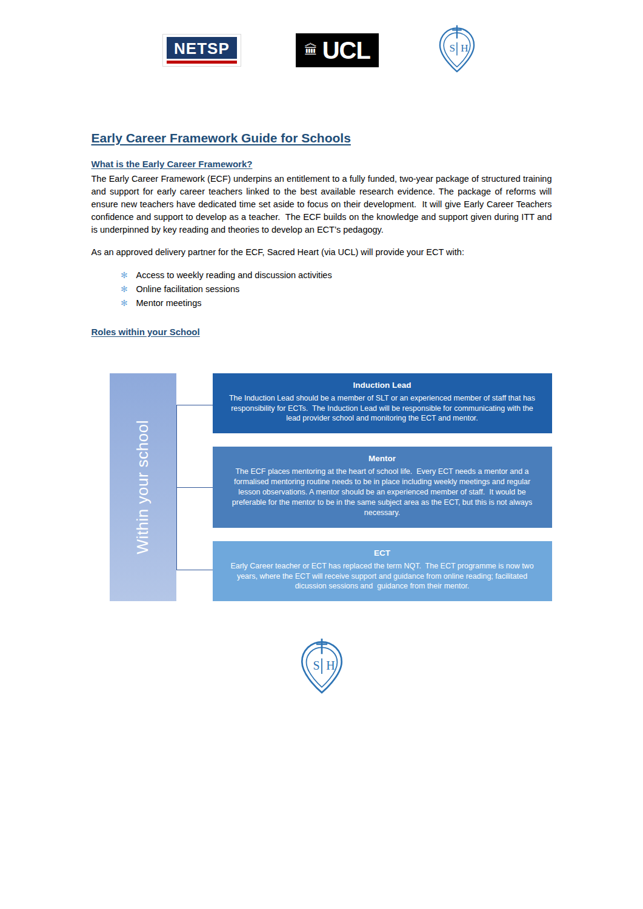NETSP
🏛 UCL
S H
Early Career Framework Guide for Schools
What is the Early Career Framework?
The Early Career Framework (ECF) underpins an entitlement to a fully funded, two-year package of structured training and support for early career teachers linked to the best available research evidence. The package of reforms will ensure new teachers have dedicated time set aside to focus on their development. It will give Early Career Teachers confidence and support to develop as a teacher. The ECF builds on the knowledge and support given during ITT and is underpinned by key reading and theories to develop an ECT’s pedagogy.
As an approved delivery partner for the ECF, Sacred Heart (via UCL) will provide your ECT with:
Access to weekly reading and discussion activities
Online facilitation sessions
Mentor meetings
Roles within your School
Within your school
Induction Lead
The Induction Lead should be a member of SLT or an experienced member of staff that has responsibility for ECTs. The Induction Lead will be responsible for communicating with the lead provider school and monitoring the ECT and mentor.
Mentor
The ECF places mentoring at the heart of school life. Every ECT needs a mentor and a formalised mentoring routine needs to be in place including weekly meetings and regular lesson observations. A mentor should be an experienced member of staff. It would be preferable for the mentor to be in the same subject area as the ECT, but this is not always necessary.
ECT
Early Career teacher or ECT has replaced the term NQT. The ECT programme is now two years, where the ECT will receive support and guidance from online reading; facilitated dicussion sessions and guidance from their mentor.
S H